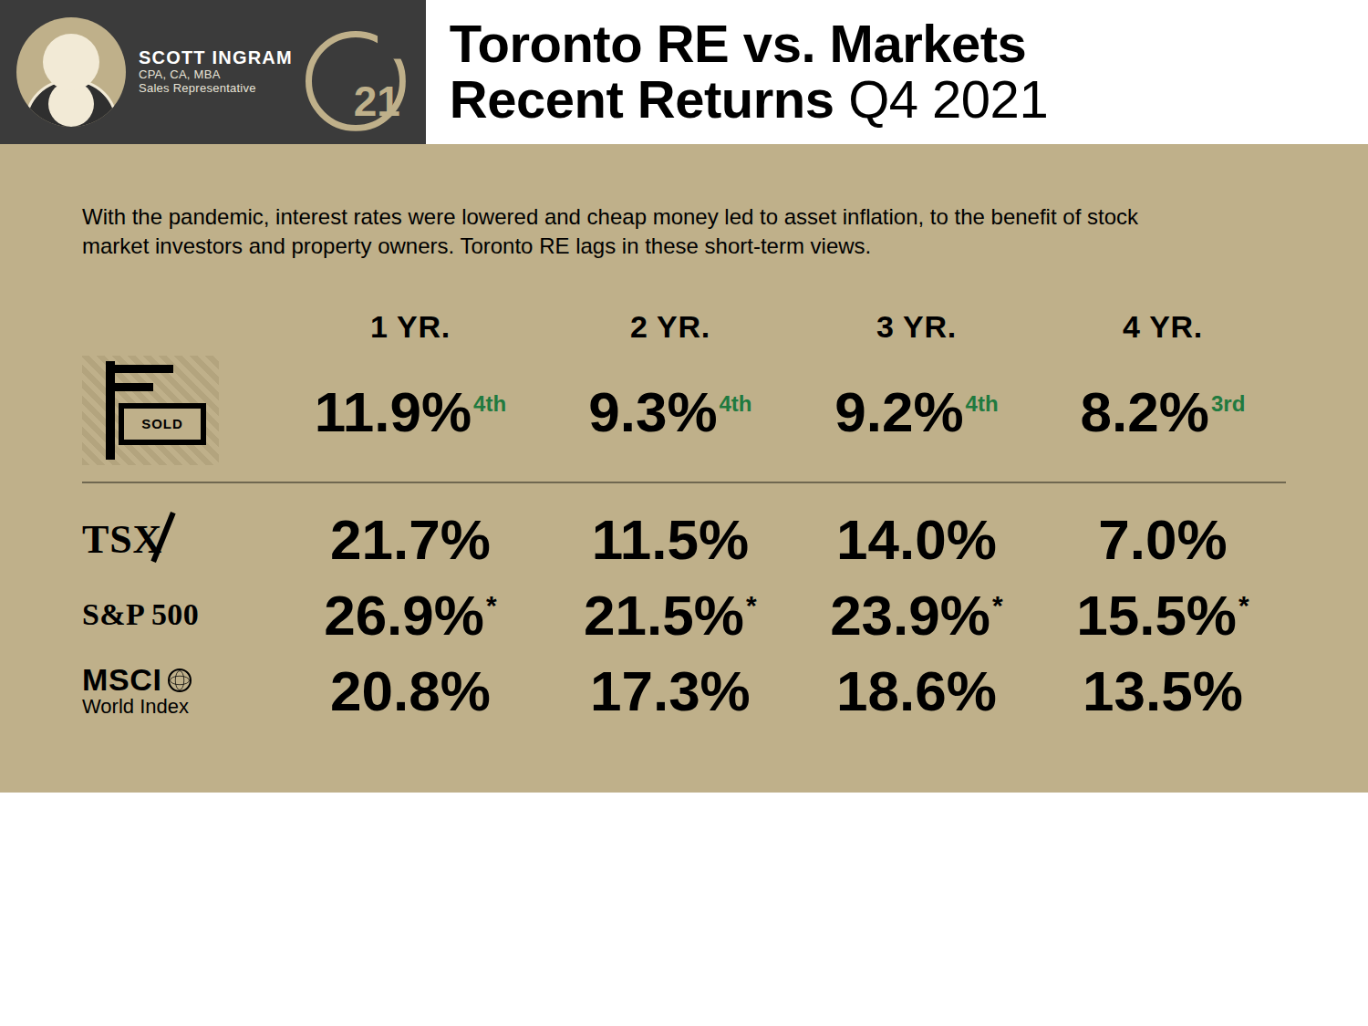SCOTT INGRAM
CPA, CA, MBA
Sales Representative
21
Toronto RE vs. Markets
Recent Returns Q4 2021
With the pandemic, interest rates were lowered and cheap money led to asset inflation, to the benefit of stock market investors and property owners. Toronto RE lags in these short-term views.
| | 1 YR. | 2 YR. | 3 YR. | 4 YR. |
| --- | --- | --- | --- | --- |
| SOLD | 11.9% 4th | 9.3% 4th | 9.2% 4th | 8.2% 3rd |
| TSX | 21.7% | 11.5% | 14.0% | 7.0% |
| S&P 500 | 26.9% * | 21.5% * | 23.9% * | 15.5% * |
| MSCI World Index | 20.8% | 17.3% | 18.6% | 13.5% |